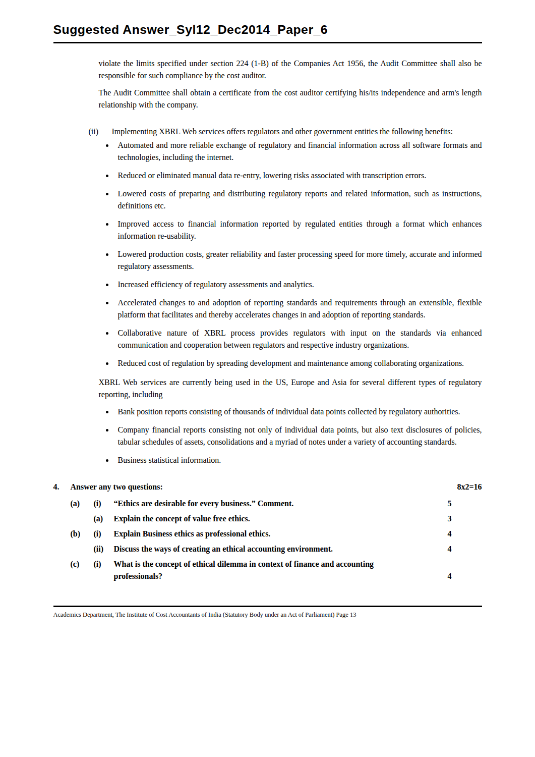Suggested Answer_Syl12_Dec2014_Paper_6
violate the limits specified under section 224 (1-B) of the Companies Act 1956, the Audit Committee shall also be responsible for such compliance by the cost auditor.
The Audit Committee shall obtain a certificate from the cost auditor certifying his/its independence and arm's length relationship with the company.
| (ii) | Implementing XBRL Web services offers regulators and other government entities the following benefits: |
Automated and more reliable exchange of regulatory and financial information across all software formats and technologies, including the internet.
Reduced or eliminated manual data re-entry, lowering risks associated with transcription errors.
Lowered costs of preparing and distributing regulatory reports and related information, such as instructions, definitions etc.
Improved access to financial information reported by regulated entities through a format which enhances information re-usability.
Lowered production costs, greater reliability and faster processing speed for more timely, accurate and informed regulatory assessments.
Increased efficiency of regulatory assessments and analytics.
Accelerated changes to and adoption of reporting standards and requirements through an extensible, flexible platform that facilitates and thereby accelerates changes in and adoption of reporting standards.
Collaborative nature of XBRL process provides regulators with input on the standards via enhanced communication and cooperation between regulators and respective industry organizations.
Reduced cost of regulation by spreading development and maintenance among collaborating organizations.
XBRL Web services are currently being used in the US, Europe and Asia for several different types of regulatory reporting, including
Bank position reports consisting of thousands of individual data points collected by regulatory authorities.
Company financial reports consisting not only of individual data points, but also text disclosures of policies, tabular schedules of assets, consolidations and a myriad of notes under a variety of accounting standards.
Business statistical information.
| 4. | Answer any two questions: | 8x2=16 |
| | / (a) / (i) / “Ethics are desirable for every business.” Comment. / 5 / / / (a) / Explain the concept of value free ethics. / 3 / / (b) / (i) / Explain Business ethics as professional ethics. / 4 / / / (ii) / Discuss the ways of creating an ethical accounting environment. / 4 / / (c) / (i) / What is the concept of ethical dilemma in context of finance and accounting professionals? / 4 / | |
Academics Department, The Institute of Cost Accountants of India (Statutory Body under an Act of Parliament) Page 13